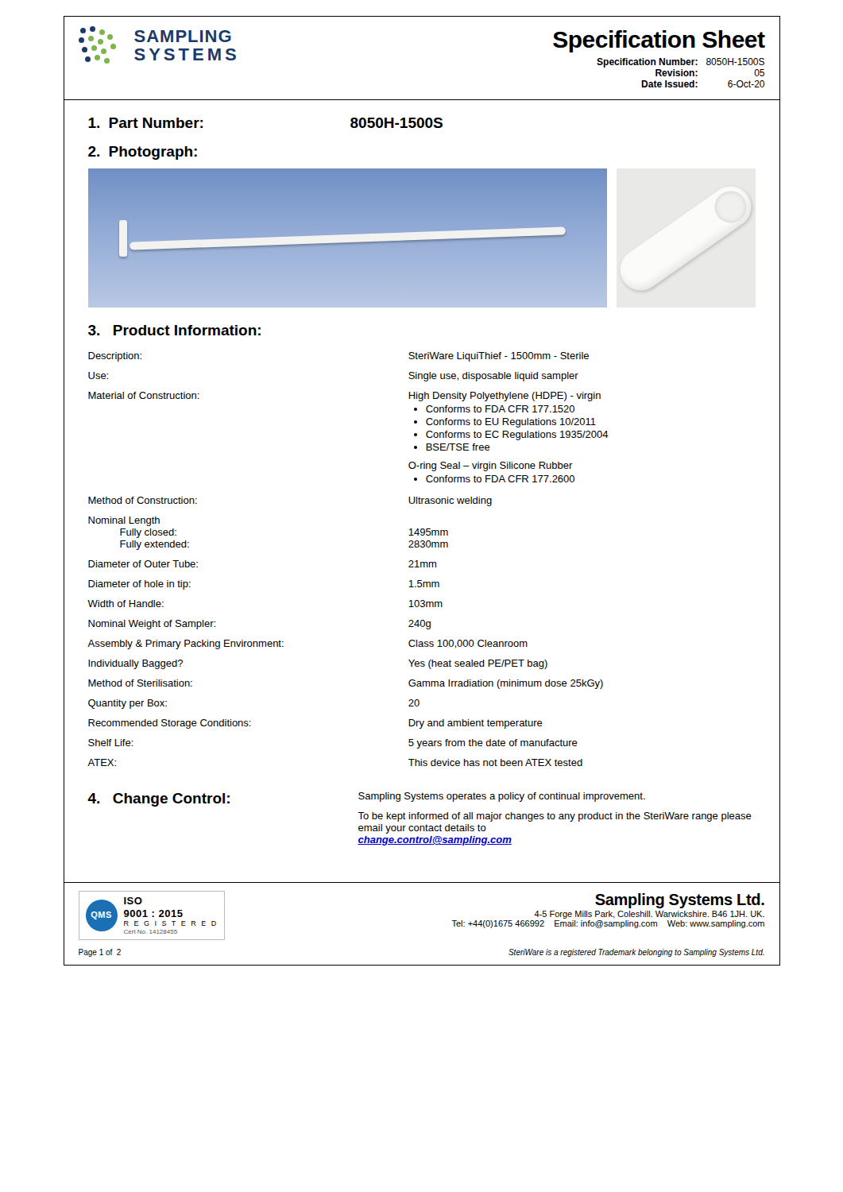SAMPLING
SYSTEMS
Specification Sheet
| Specification Number: | 8050H-1500S |
| Revision: | 05 |
| Date Issued: | 6-Oct-20 |
1. Part Number:
8050H-1500S
2. Photograph:
3. Product Information:
| Description: | SteriWare LiquiThief - 1500mm - Sterile |
| Use: | Single use, disposable liquid sampler |
| Material of Construction: | High Density Polyethylene (HDPE) - virgin Conforms to FDA CFR 177.1520 Conforms to EU Regulations 10/2011 Conforms to EC Regulations 1935/2004 BSE/TSE free O-ring Seal – virgin Silicone Rubber Conforms to FDA CFR 177.2600 |
| Method of Construction: | Ultrasonic welding |
| Nominal Length Fully closed: Fully extended: | 1495mm 2830mm |
| Diameter of Outer Tube: | 21mm |
| Diameter of hole in tip: | 1.5mm |
| Width of Handle: | 103mm |
| Nominal Weight of Sampler: | 240g |
| Assembly & Primary Packing Environment: | Class 100,000 Cleanroom |
| Individually Bagged? | Yes (heat sealed PE/PET bag) |
| Method of Sterilisation: | Gamma Irradiation (minimum dose 25kGy) |
| Quantity per Box: | 20 |
| Recommended Storage Conditions: | Dry and ambient temperature |
| Shelf Life: | 5 years from the date of manufacture |
| ATEX: | This device has not been ATEX tested |
4. Change Control:
Sampling Systems operates a policy of continual improvement.
To be kept informed of all major changes to any product in the SteriWare range please email your contact details to
change.control@sampling.com
QMS
ISO
9001 : 2015
R E G I S T E R E D
Cert No. 14128455
Sampling Systems Ltd.
4-5 Forge Mills Park, Coleshill. Warwickshire. B46 1JH. UK.
Tel: +44(0)1675 466992 Email: info@sampling.com Web: www.sampling.com
Page 1 of 2
SteriWare is a registered Trademark belonging to Sampling Systems Ltd.